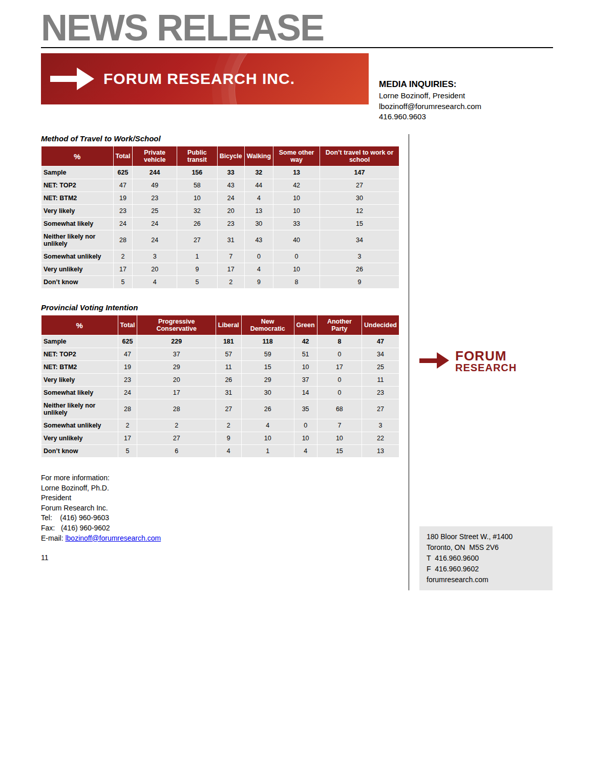NEWS RELEASE
FORUM RESEARCH INC.
MEDIA INQUIRIES:
Lorne Bozinoff, President
lbozinoff@forumresearch.com
416.960.9603
Method of Travel to Work/School
| % | Total | Private vehicle | Public transit | Bicycle | Walking | Some other way | Don’t travel to work or school |
| --- | --- | --- | --- | --- | --- | --- | --- |
| Sample | 625 | 244 | 156 | 33 | 32 | 13 | 147 |
| NET: TOP2 | 47 | 49 | 58 | 43 | 44 | 42 | 27 |
| NET: BTM2 | 19 | 23 | 10 | 24 | 4 | 10 | 30 |
| Very likely | 23 | 25 | 32 | 20 | 13 | 10 | 12 |
| Somewhat likely | 24 | 24 | 26 | 23 | 30 | 33 | 15 |
| Neither likely nor unlikely | 28 | 24 | 27 | 31 | 43 | 40 | 34 |
| Somewhat unlikely | 2 | 3 | 1 | 7 | 0 | 0 | 3 |
| Very unlikely | 17 | 20 | 9 | 17 | 4 | 10 | 26 |
| Don’t know | 5 | 4 | 5 | 2 | 9 | 8 | 9 |
Provincial Voting Intention
| % | Total | Progressive Conservative | Liberal | New Democratic | Green | Another Party | Undecided |
| --- | --- | --- | --- | --- | --- | --- | --- |
| Sample | 625 | 229 | 181 | 118 | 42 | 8 | 47 |
| NET: TOP2 | 47 | 37 | 57 | 59 | 51 | 0 | 34 |
| NET: BTM2 | 19 | 29 | 11 | 15 | 10 | 17 | 25 |
| Very likely | 23 | 20 | 26 | 29 | 37 | 0 | 11 |
| Somewhat likely | 24 | 17 | 31 | 30 | 14 | 0 | 23 |
| Neither likely nor unlikely | 28 | 28 | 27 | 26 | 35 | 68 | 27 |
| Somewhat unlikely | 2 | 2 | 2 | 4 | 0 | 7 | 3 |
| Very unlikely | 17 | 27 | 9 | 10 | 10 | 10 | 22 |
| Don’t know | 5 | 6 | 4 | 1 | 4 | 15 | 13 |
For more information:
Lorne Bozinoff, Ph.D.
President
Forum Research Inc.
Tel: (416) 960-9603
Fax: (416) 960-9602
E-mail: lbozinoff@forumresearch.com
11
FORUM
RESEARCH
180 Bloor Street W., #1400
Toronto, ON M5S 2V6
T 416.960.9600
F 416.960.9602
forumresearch.com